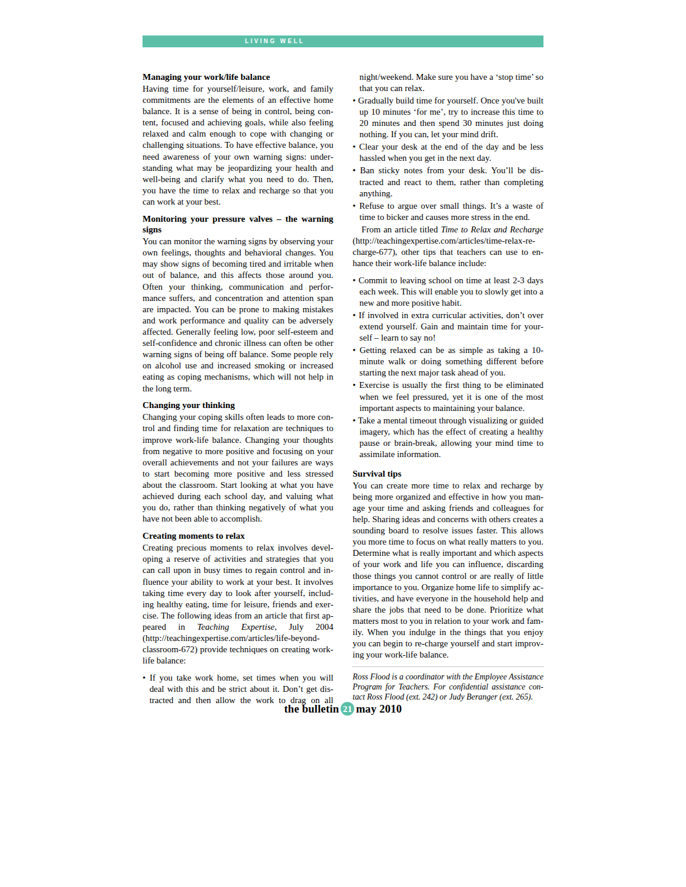Living Well
Managing your work/life balance
Having time for yourself/leisure, work, and family commitments are the elements of an effective home balance. It is a sense of being in control, being content, focused and achieving goals, while also feeling relaxed and calm enough to cope with changing or challenging situations. To have effective balance, you need awareness of your own warning signs: understanding what may be jeopardizing your health and well-being and clarify what you need to do. Then, you have the time to relax and recharge so that you can work at your best.
Monitoring your pressure valves – the warning signs
You can monitor the warning signs by observing your own feelings, thoughts and behavioral changes. You may show signs of becoming tired and irritable when out of balance, and this affects those around you. Often your thinking, communication and performance suffers, and concentration and attention span are impacted. You can be prone to making mistakes and work performance and quality can be adversely affected. Generally feeling low, poor self-esteem and self-confidence and chronic illness can often be other warning signs of being off balance. Some people rely on alcohol use and increased smoking or increased eating as coping mechanisms, which will not help in the long term.
Changing your thinking
Changing your coping skills often leads to more control and finding time for relaxation are techniques to improve work-life balance. Changing your thoughts from negative to more positive and focusing on your overall achievements and not your failures are ways to start becoming more positive and less stressed about the classroom. Start looking at what you have achieved during each school day, and valuing what you do, rather than thinking negatively of what you have not been able to accomplish.
Creating moments to relax
Creating precious moments to relax involves developing a reserve of activities and strategies that you can call upon in busy times to regain control and influence your ability to work at your best. It involves taking time every day to look after yourself, including healthy eating, time for leisure, friends and exercise. The following ideas from an article that first appeared in Teaching Expertise, July 2004 (http://teachingexpertise.com/articles/life-beyond-classroom-672) provide techniques on creating work-life balance:
• If you take work home, set times when you will deal with this and be strict about it. Don’t get distracted and then allow the work to drag on all night/weekend. Make sure you have a ‘stop time’ so that you can relax.
• Gradually build time for yourself. Once you've built up 10 minutes ‘for me’, try to increase this time to 20 minutes and then spend 30 minutes just doing nothing. If you can, let your mind drift.
• Clear your desk at the end of the day and be less hassled when you get in the next day.
• Ban sticky notes from your desk. You’ll be distracted and react to them, rather than completing anything.
• Refuse to argue over small things. It’s a waste of time to bicker and causes more stress in the end.
From an article titled Time to Relax and Recharge (http://teachingexpertise.com/articles/time-relax-re-charge-677), other tips that teachers can use to enhance their work-life balance include:
• Commit to leaving school on time at least 2-3 days each week. This will enable you to slowly get into a new and more positive habit.
• If involved in extra curricular activities, don’t over extend yourself. Gain and maintain time for yourself – learn to say no!
• Getting relaxed can be as simple as taking a 10-minute walk or doing something different before starting the next major task ahead of you.
• Exercise is usually the first thing to be eliminated when we feel pressured, yet it is one of the most important aspects to maintaining your balance.
• Take a mental timeout through visualizing or guided imagery, which has the effect of creating a healthy pause or brain-break, allowing your mind time to assimilate information.
Survival tips
You can create more time to relax and recharge by being more organized and effective in how you manage your time and asking friends and colleagues for help. Sharing ideas and concerns with others creates a sounding board to resolve issues faster. This allows you more time to focus on what really matters to you. Determine what is really important and which aspects of your work and life you can influence, discarding those things you cannot control or are really of little importance to you. Organize home life to simplify activities, and have everyone in the household help and share the jobs that need to be done. Prioritize what matters most to you in relation to your work and family. When you indulge in the things that you enjoy you can begin to re-charge yourself and start improving your work-life balance.
Ross Flood is a coordinator with the Employee Assistance Program for Teachers. For confidential assistance contact Ross Flood (ext. 242) or Judy Beranger (ext. 265).
the bulletin 21 may 2010